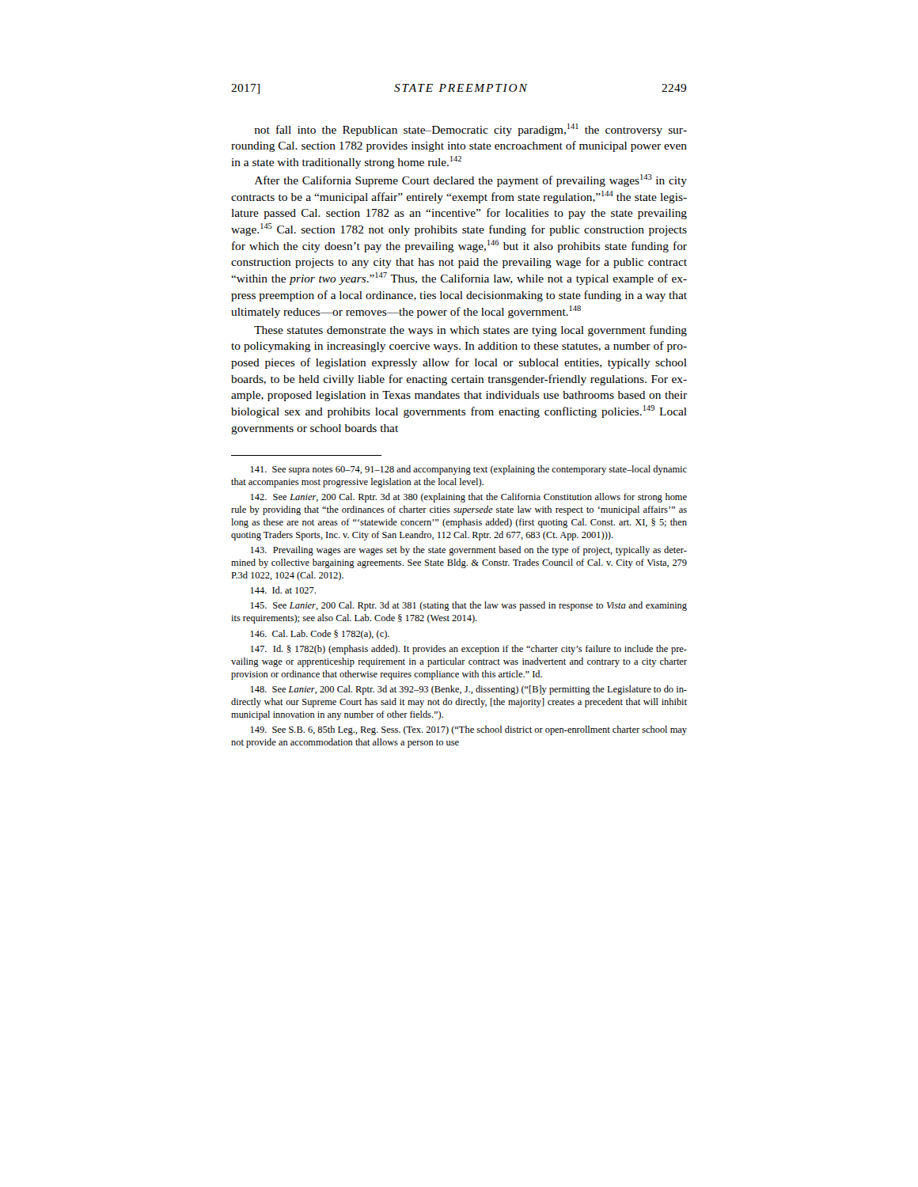2017] State Preemption 2249
not fall into the Republican state–Democratic city paradigm,141 the controversy surrounding Cal. section 1782 provides insight into state encroachment of municipal power even in a state with traditionally strong home rule.142
After the California Supreme Court declared the payment of prevailing wages143 in city contracts to be a “municipal affair” entirely “exempt from state regulation,”144 the state legislature passed Cal. section 1782 as an “incentive” for localities to pay the state prevailing wage.145 Cal. section 1782 not only prohibits state funding for public construction projects for which the city doesn’t pay the prevailing wage,146 but it also prohibits state funding for construction projects to any city that has not paid the prevailing wage for a public contract “within the prior two years.”147 Thus, the California law, while not a typical example of express preemption of a local ordinance, ties local decisionmaking to state funding in a way that ultimately reduces—or removes—the power of the local government.148
These statutes demonstrate the ways in which states are tying local government funding to policymaking in increasingly coercive ways. In addition to these statutes, a number of proposed pieces of legislation expressly allow for local or sublocal entities, typically school boards, to be held civilly liable for enacting certain transgender-friendly regulations. For example, proposed legislation in Texas mandates that individuals use bathrooms based on their biological sex and prohibits local governments from enacting conflicting policies.149 Local governments or school boards that
141. See supra notes 60–74, 91–128 and accompanying text (explaining the contemporary state–local dynamic that accompanies most progressive legislation at the local level).
142. See Lanier, 200 Cal. Rptr. 3d at 380 (explaining that the California Constitution allows for strong home rule by providing that “the ordinances of charter cities supersede state law with respect to ‘municipal affairs’” as long as these are not areas of “‘statewide concern’” (emphasis added) (first quoting Cal. Const. art. XI, § 5; then quoting Traders Sports, Inc. v. City of San Leandro, 112 Cal. Rptr. 2d 677, 683 (Ct. App. 2001))).
143. Prevailing wages are wages set by the state government based on the type of project, typically as determined by collective bargaining agreements. See State Bldg. & Constr. Trades Council of Cal. v. City of Vista, 279 P.3d 1022, 1024 (Cal. 2012).
144. Id. at 1027.
145. See Lanier, 200 Cal. Rptr. 3d at 381 (stating that the law was passed in response to Vista and examining its requirements); see also Cal. Lab. Code § 1782 (West 2014).
146. Cal. Lab. Code § 1782(a), (c).
147. Id. § 1782(b) (emphasis added). It provides an exception if the “charter city’s failure to include the prevailing wage or apprenticeship requirement in a particular contract was inadvertent and contrary to a city charter provision or ordinance that otherwise requires compliance with this article.” Id.
148. See Lanier, 200 Cal. Rptr. 3d at 392–93 (Benke, J., dissenting) (“[B]y permitting the Legislature to do indirectly what our Supreme Court has said it may not do directly, [the majority] creates a precedent that will inhibit municipal innovation in any number of other fields.”).
149. See S.B. 6, 85th Leg., Reg. Sess. (Tex. 2017) (“The school district or open-enrollment charter school may not provide an accommodation that allows a person to use